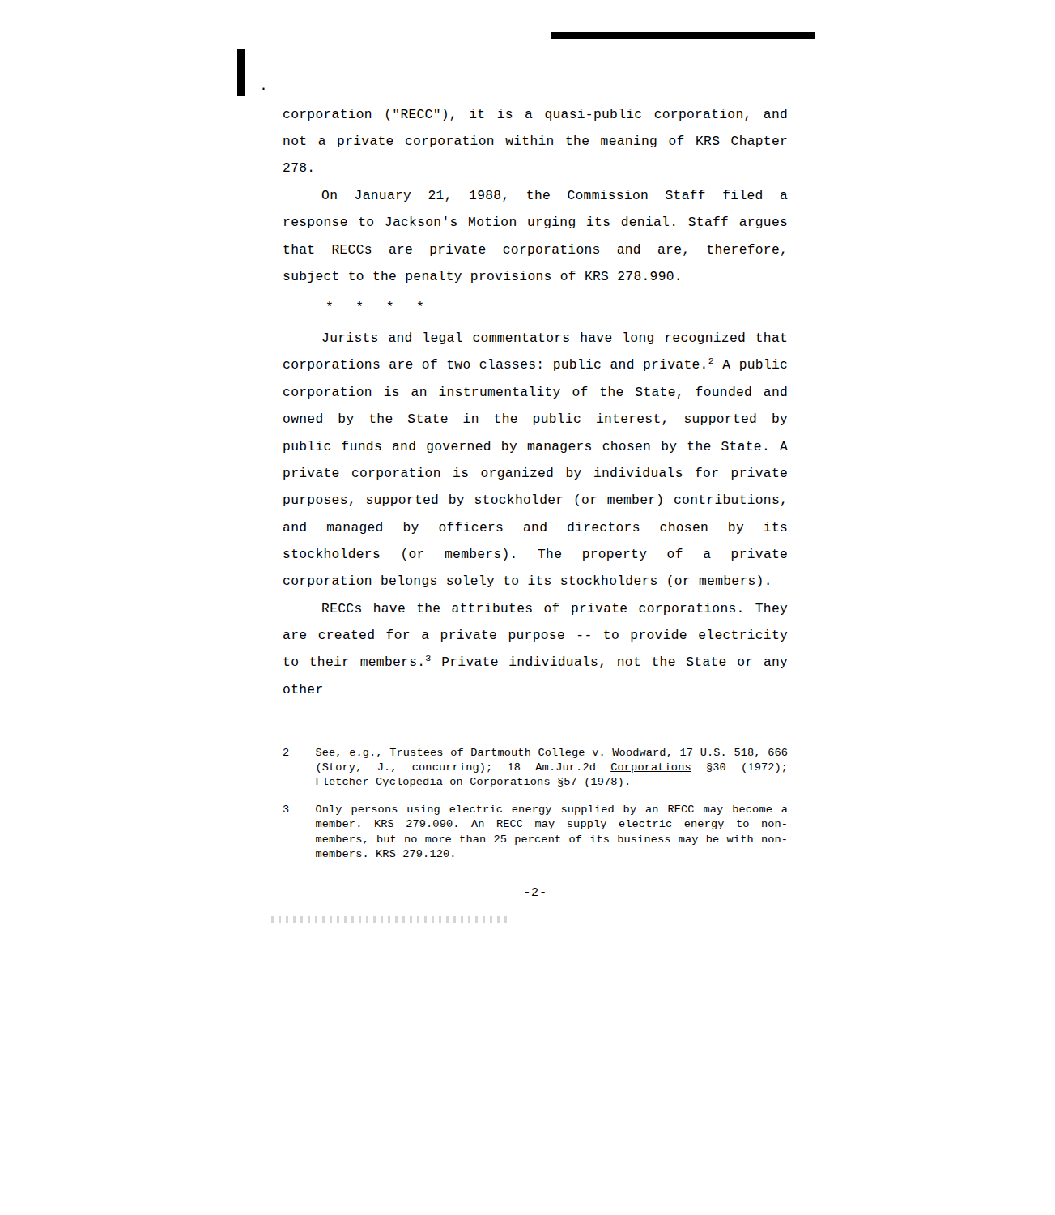.
corporation ("RECC"), it is a quasi-public corporation, and not a private corporation within the meaning of KRS Chapter 278.
On January 21, 1988, the Commission Staff filed a response to Jackson's Motion urging its denial. Staff argues that RECCs are private corporations and are, therefore, subject to the penalty provisions of KRS 278.990.
* * * *
Jurists and legal commentators have long recognized that corporations are of two classes: public and private.2 A public corporation is an instrumentality of the State, founded and owned by the State in the public interest, supported by public funds and governed by managers chosen by the State. A private corporation is organized by individuals for private purposes, supported by stockholder (or member) contributions, and managed by officers and directors chosen by its stockholders (or members). The property of a private corporation belongs solely to its stockholders (or members).
RECCs have the attributes of private corporations. They are created for a private purpose -- to provide electricity to their members.3 Private individuals, not the State or any other
2
See, e.g., Trustees of Dartmouth College v. Woodward, 17 U.S. 518, 666 (Story, J., concurring); 18 Am.Jur.2d Corporations §30 (1972); Fletcher Cyclopedia on Corporations §57 (1978).
3
Only persons using electric energy supplied by an RECC may become a member. KRS 279.090. An RECC may supply electric energy to non-members, but no more than 25 percent of its business may be with non-members. KRS 279.120.
-2-